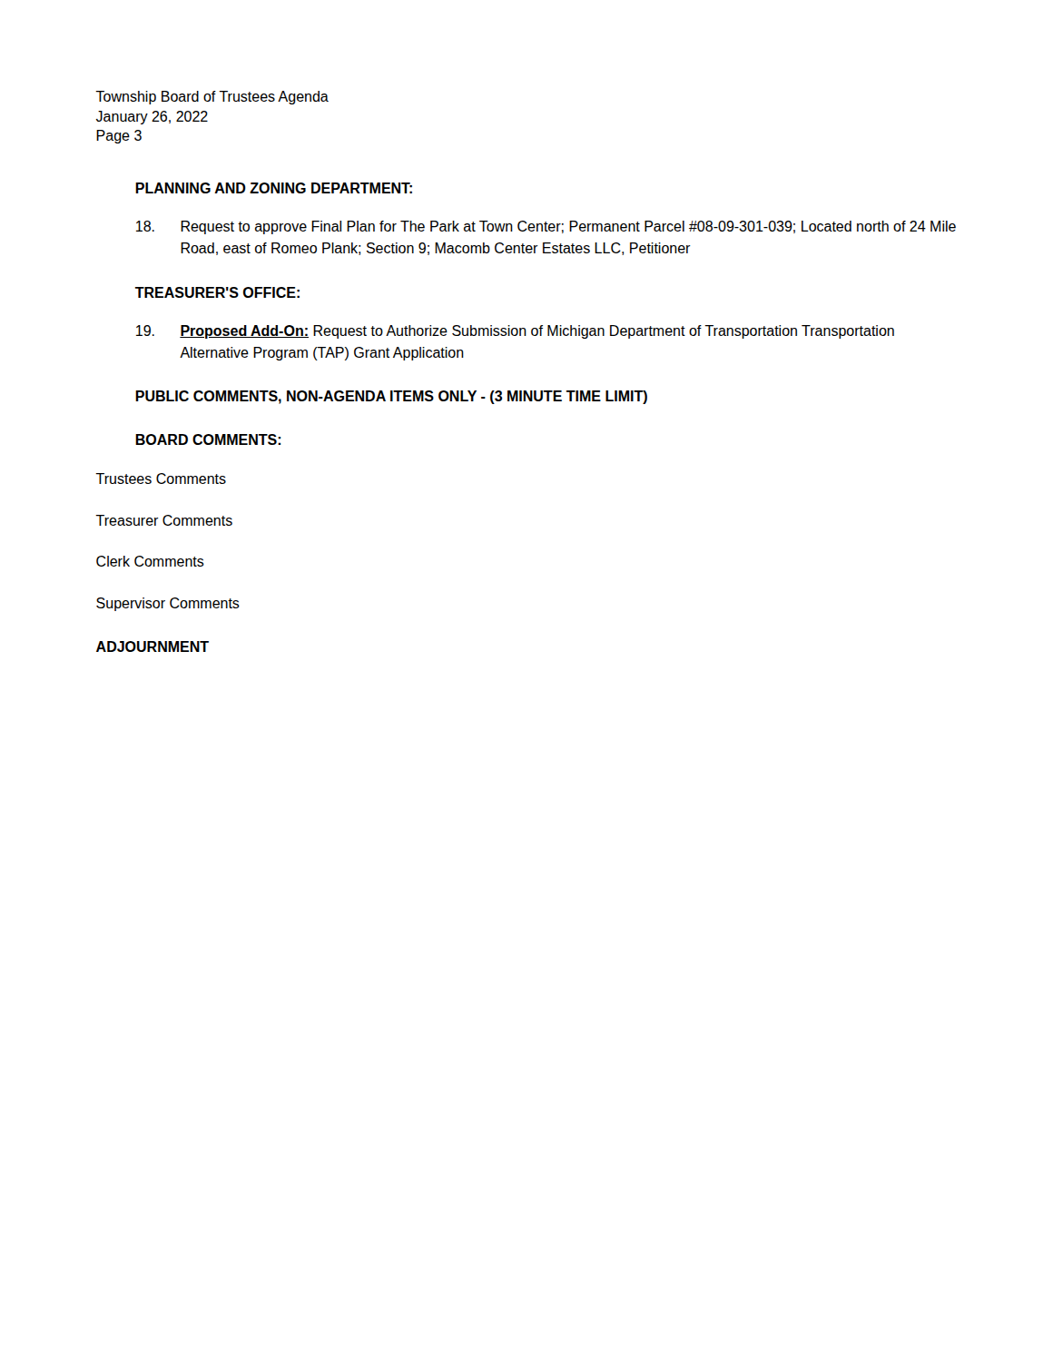Township Board of Trustees Agenda
January 26, 2022
Page 3
Planning and Zoning Department:
18. Request to approve Final Plan for The Park at Town Center; Permanent Parcel #08-09-301-039; Located north of 24 Mile Road, east of Romeo Plank; Section 9; Macomb Center Estates LLC, Petitioner
Treasurer's Office:
19. Proposed Add-On: Request to Authorize Submission of Michigan Department of Transportation Transportation Alternative Program (TAP) Grant Application
PUBLIC COMMENTS, NON-AGENDA ITEMS ONLY - (3 MINUTE TIME LIMIT)
BOARD COMMENTS:
Trustees Comments
Treasurer Comments
Clerk Comments
Supervisor Comments
ADJOURNMENT